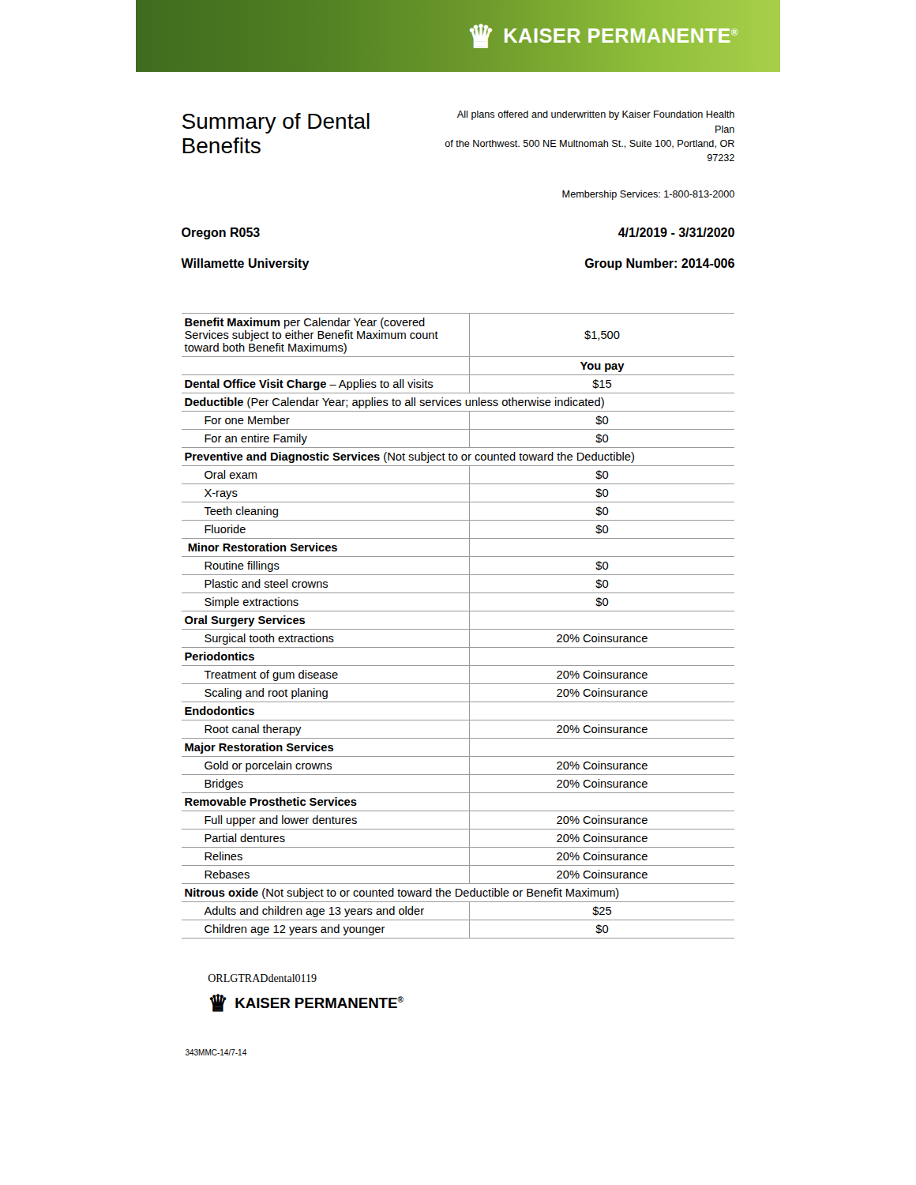♛ KAISER PERMANENTE®
Summary of Dental Benefits
All plans offered and underwritten by Kaiser Foundation Health Plan
of the Northwest. 500 NE Multnomah St., Suite 100, Portland, OR 97232
Membership Services: 1-800-813-2000
Oregon R053 4/1/2019 - 3/31/2020
Willamette University Group Number: 2014-006
| Benefit Maximum per Calendar Year (covered Services subject to either Benefit Maximum count toward both Benefit Maximums) | $1,500 |
| | You pay |
| Dental Office Visit Charge – Applies to all visits | $15 |
| Deductible (Per Calendar Year; applies to all services unless otherwise indicated) |
| For one Member | $0 |
| For an entire Family | $0 |
| Preventive and Diagnostic Services (Not subject to or counted toward the Deductible) |
| Oral exam | $0 |
| X-rays | $0 |
| Teeth cleaning | $0 |
| Fluoride | $0 |
| Minor Restoration Services | |
| Routine fillings | $0 |
| Plastic and steel crowns | $0 |
| Simple extractions | $0 |
| Oral Surgery Services | |
| Surgical tooth extractions | 20% Coinsurance |
| Periodontics | |
| Treatment of gum disease | 20% Coinsurance |
| Scaling and root planing | 20% Coinsurance |
| Endodontics | |
| Root canal therapy | 20% Coinsurance |
| Major Restoration Services | |
| Gold or porcelain crowns | 20% Coinsurance |
| Bridges | 20% Coinsurance |
| Removable Prosthetic Services | |
| Full upper and lower dentures | 20% Coinsurance |
| Partial dentures | 20% Coinsurance |
| Relines | 20% Coinsurance |
| Rebases | 20% Coinsurance |
| Nitrous oxide (Not subject to or counted toward the Deductible or Benefit Maximum) |
| Adults and children age 13 years and older | $25 |
| Children age 12 years and younger | $0 |
ORLGTRADdental0119
♛ KAISER PERMANENTE®
343MMC-14/7-14